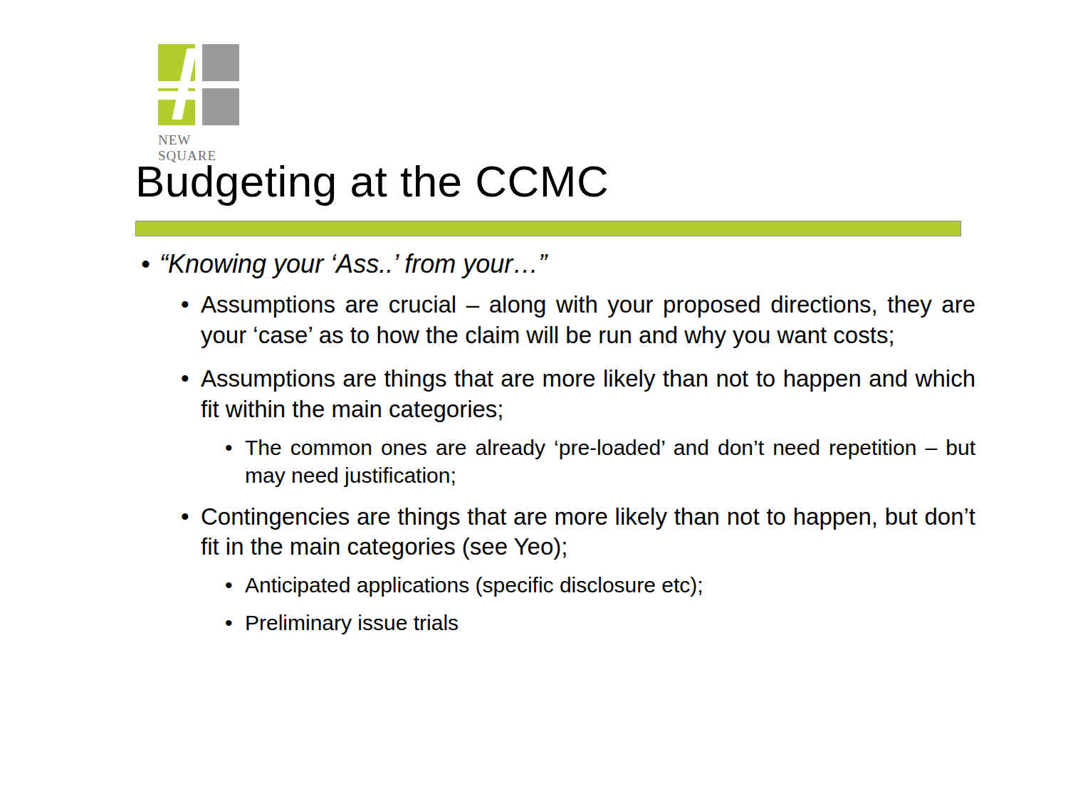NEW SQUARE
Budgeting at the CCMC
“Knowing your ‘Ass..’ from your…”
Assumptions are crucial – along with your proposed directions, they are your ‘case’ as to how the claim will be run and why you want costs;
Assumptions are things that are more likely than not to happen and which fit within the main categories;
The common ones are already ‘pre-loaded’ and don’t need repetition – but may need justification;
Contingencies are things that are more likely than not to happen, but don’t fit in the main categories (see Yeo);
Anticipated applications (specific disclosure etc);
Preliminary issue trials